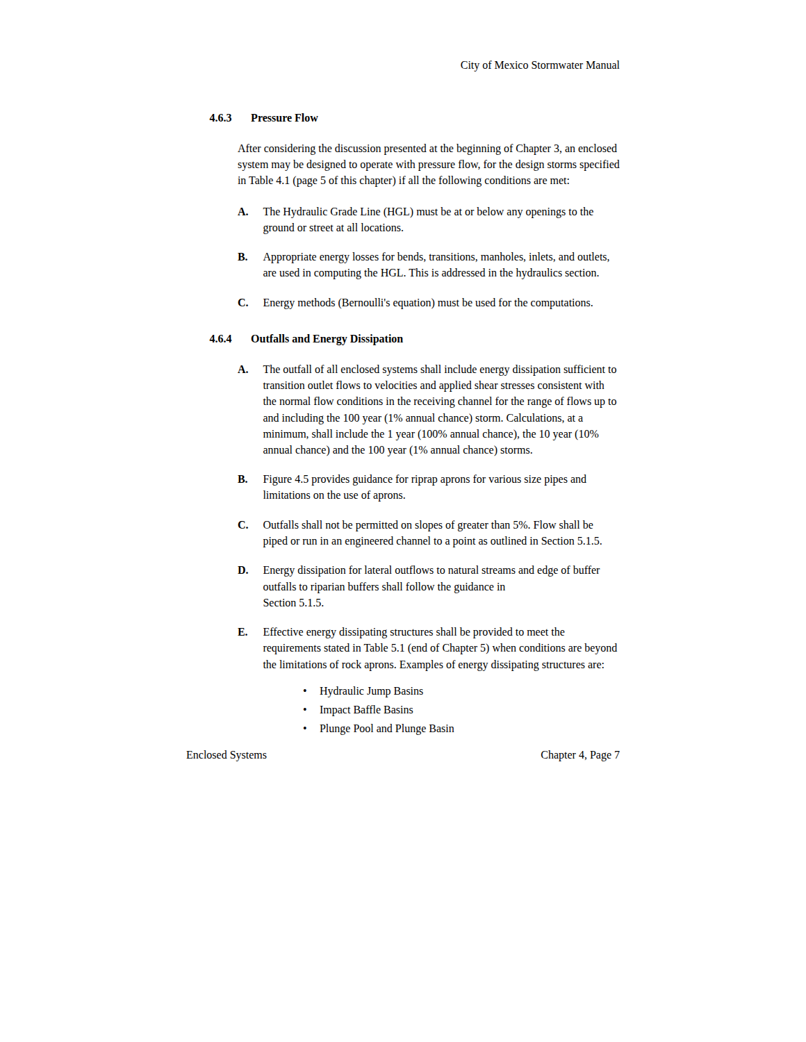City of Mexico Stormwater Manual
4.6.3 Pressure Flow
After considering the discussion presented at the beginning of Chapter 3, an enclosed system may be designed to operate with pressure flow, for the design storms specified in Table 4.1 (page 5 of this chapter) if all the following conditions are met:
A. The Hydraulic Grade Line (HGL) must be at or below any openings to the ground or street at all locations.
B. Appropriate energy losses for bends, transitions, manholes, inlets, and outlets, are used in computing the HGL. This is addressed in the hydraulics section.
C. Energy methods (Bernoulli's equation) must be used for the computations.
4.6.4 Outfalls and Energy Dissipation
A. The outfall of all enclosed systems shall include energy dissipation sufficient to transition outlet flows to velocities and applied shear stresses consistent with the normal flow conditions in the receiving channel for the range of flows up to and including the 100 year (1% annual chance) storm. Calculations, at a minimum, shall include the 1 year (100% annual chance), the 10 year (10% annual chance) and the 100 year (1% annual chance) storms.
B. Figure 4.5 provides guidance for riprap aprons for various size pipes and limitations on the use of aprons.
C. Outfalls shall not be permitted on slopes of greater than 5%. Flow shall be piped or run in an engineered channel to a point as outlined in Section 5.1.5.
D. Energy dissipation for lateral outflows to natural streams and edge of buffer outfalls to riparian buffers shall follow the guidance in
Section 5.1.5.
E. Effective energy dissipating structures shall be provided to meet the requirements stated in Table 5.1 (end of Chapter 5) when conditions are beyond the limitations of rock aprons. Examples of energy dissipating structures are:
Hydraulic Jump Basins
Impact Baffle Basins
Plunge Pool and Plunge Basin
Enclosed Systems Chapter 4, Page 7